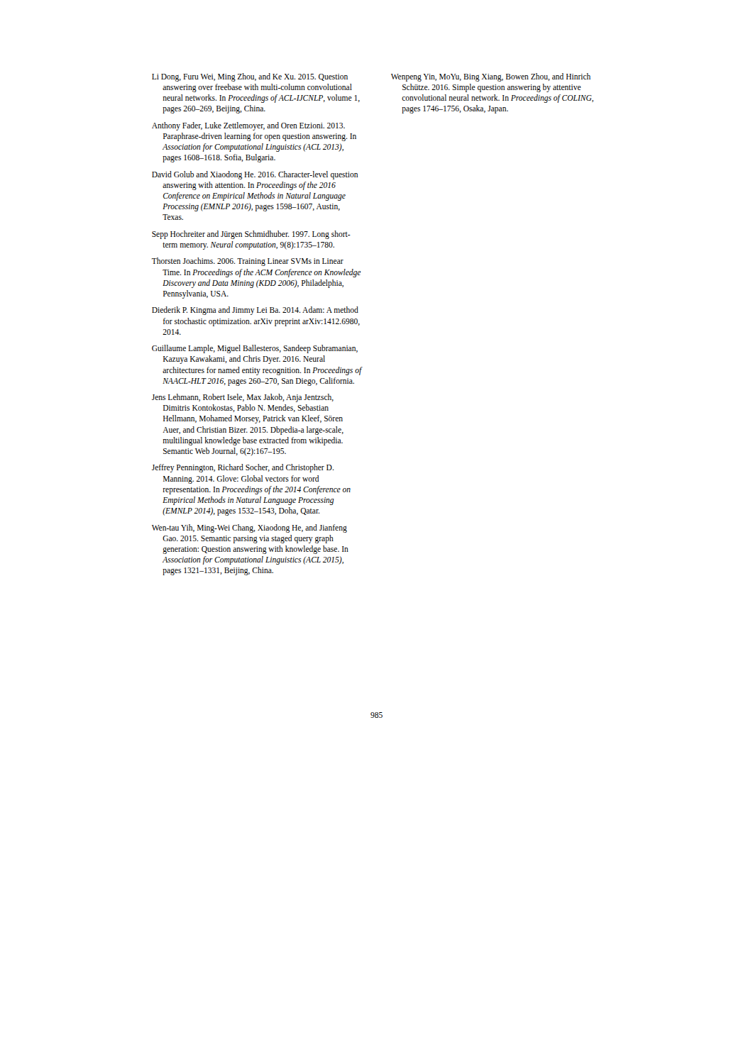Li Dong, Furu Wei, Ming Zhou, and Ke Xu. 2015. Question answering over freebase with multi-column convolutional neural networks. In Proceedings of ACL-IJCNLP, volume 1, pages 260–269, Beijing, China.
Anthony Fader, Luke Zettlemoyer, and Oren Etzioni. 2013. Paraphrase-driven learning for open question answering. In Association for Computational Linguistics (ACL 2013), pages 1608–1618. Sofia, Bulgaria.
David Golub and Xiaodong He. 2016. Character-level question answering with attention. In Proceedings of the 2016 Conference on Empirical Methods in Natural Language Processing (EMNLP 2016), pages 1598–1607, Austin, Texas.
Sepp Hochreiter and Jürgen Schmidhuber. 1997. Long short-term memory. Neural computation, 9(8):1735–1780.
Thorsten Joachims. 2006. Training Linear SVMs in Linear Time. In Proceedings of the ACM Conference on Knowledge Discovery and Data Mining (KDD 2006), Philadelphia, Pennsylvania, USA.
Diederik P. Kingma and Jimmy Lei Ba. 2014. Adam: A method for stochastic optimization. arXiv preprint arXiv:1412.6980, 2014.
Guillaume Lample, Miguel Ballesteros, Sandeep Subramanian, Kazuya Kawakami, and Chris Dyer. 2016. Neural architectures for named entity recognition. In Proceedings of NAACL-HLT 2016, pages 260–270, San Diego, California.
Jens Lehmann, Robert Isele, Max Jakob, Anja Jentzsch, Dimitris Kontokostas, Pablo N. Mendes, Sebastian Hellmann, Mohamed Morsey, Patrick van Kleef, Sören Auer, and Christian Bizer. 2015. Dbpedia-a large-scale, multilingual knowledge base extracted from wikipedia. Semantic Web Journal, 6(2):167–195.
Jeffrey Pennington, Richard Socher, and Christopher D. Manning. 2014. Glove: Global vectors for word representation. In Proceedings of the 2014 Conference on Empirical Methods in Natural Language Processing (EMNLP 2014), pages 1532–1543, Doha, Qatar.
Wen-tau Yih, Ming-Wei Chang, Xiaodong He, and Jianfeng Gao. 2015. Semantic parsing via staged query graph generation: Question answering with knowledge base. In Association for Computational Linguistics (ACL 2015), pages 1321–1331, Beijing, China.
Wenpeng Yin, MoYu, Bing Xiang, Bowen Zhou, and Hinrich Schütze. 2016. Simple question answering by attentive convolutional neural network. In Proceedings of COLING, pages 1746–1756, Osaka, Japan.
985